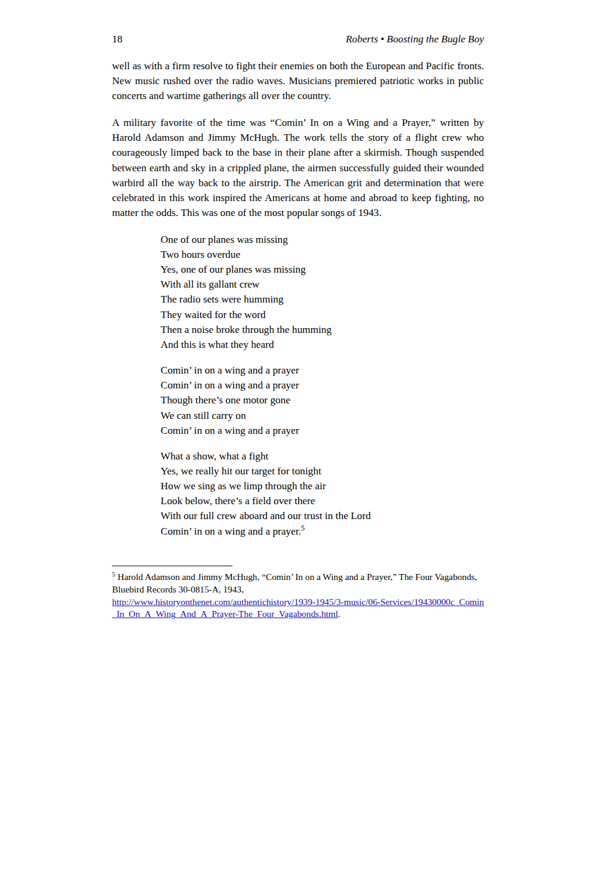18 Roberts • Boosting the Bugle Boy
well as with a firm resolve to fight their enemies on both the European and Pacific fronts. New music rushed over the radio waves. Musicians premiered patriotic works in public concerts and wartime gatherings all over the country.
A military favorite of the time was “Comin’ In on a Wing and a Prayer,” written by Harold Adamson and Jimmy McHugh. The work tells the story of a flight crew who courageously limped back to the base in their plane after a skirmish. Though suspended between earth and sky in a crippled plane, the airmen successfully guided their wounded warbird all the way back to the airstrip. The American grit and determination that were celebrated in this work inspired the Americans at home and abroad to keep fighting, no matter the odds. This was one of the most popular songs of 1943.
One of our planes was missing
Two hours overdue
Yes, one of our planes was missing
With all its gallant crew
The radio sets were humming
They waited for the word
Then a noise broke through the humming
And this is what they heard
Comin’ in on a wing and a prayer
Comin’ in on a wing and a prayer
Though there’s one motor gone
We can still carry on
Comin’ in on a wing and a prayer
What a show, what a fight
Yes, we really hit our target for tonight
How we sing as we limp through the air
Look below, there’s a field over there
With our full crew aboard and our trust in the Lord
Comin’ in on a wing and a prayer.5
5 Harold Adamson and Jimmy McHugh, “Comin’ In on a Wing and a Prayer,” The Four Vagabonds, Bluebird Records 30-0815-A, 1943,
http://www.historyonthenet.com/authentichistory/1939-1945/3-music/06-Services/19430000c_Comin_In_On_A_Wing_And_A_Prayer-The_Four_Vagabonds.html.